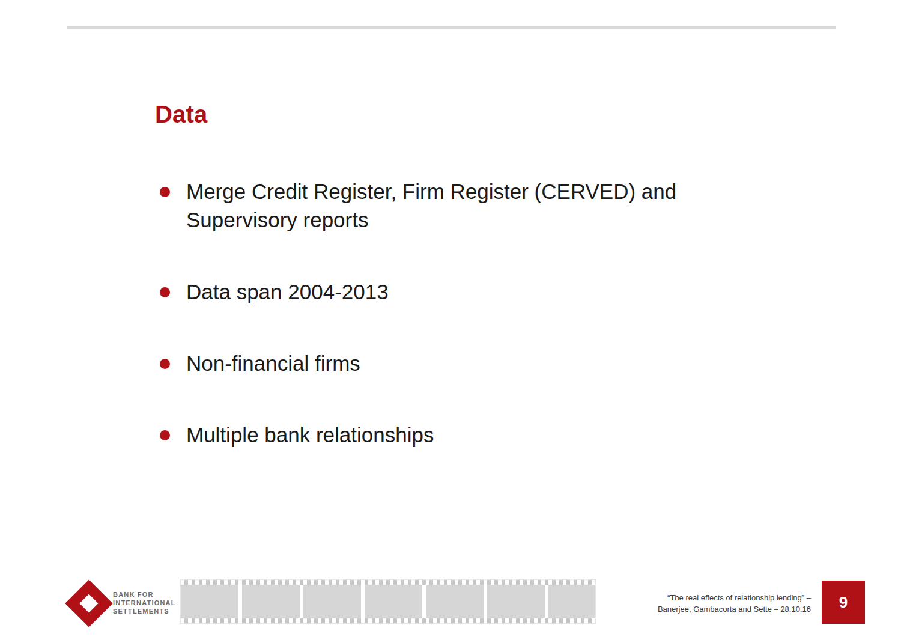Data
Merge Credit Register, Firm Register (CERVED) and Supervisory reports
Data span 2004-2013
Non-financial firms
Multiple bank relationships
Bank for
International
Settlements
“The real effects of relationship lending” –
Banerjee, Gambacorta and Sette – 28.10.16
9